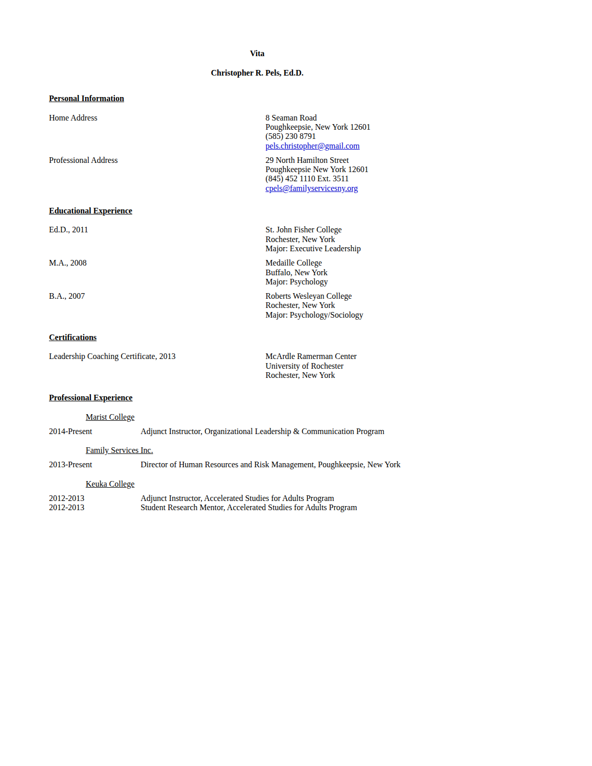Vita
Christopher R. Pels, Ed.D.
Personal Information
| Home Address | 8 Seaman Road Poughkeepsie, New York 12601 (585) 230 8791 pels.christopher@gmail.com |
| Professional Address | 29 North Hamilton Street Poughkeepsie New York 12601 (845) 452 1110 Ext. 3511 cpels@familyservicesny.org |
Educational Experience
| Ed.D., 2011 | St. John Fisher College Rochester, New York Major: Executive Leadership |
| M.A., 2008 | Medaille College Buffalo, New York Major: Psychology |
| B.A., 2007 | Roberts Wesleyan College Rochester, New York Major: Psychology/Sociology |
Certifications
| Leadership Coaching Certificate, 2013 | McArdle Ramerman Center University of Rochester Rochester, New York |
Professional Experience
Marist College
| 2014-Present | Adjunct Instructor, Organizational Leadership & Communication Program |
Family Services Inc.
| 2013-Present | Director of Human Resources and Risk Management, Poughkeepsie, New York |
Keuka College
| 2012-2013 | Adjunct Instructor, Accelerated Studies for Adults Program |
| 2012-2013 | Student Research Mentor, Accelerated Studies for Adults Program |